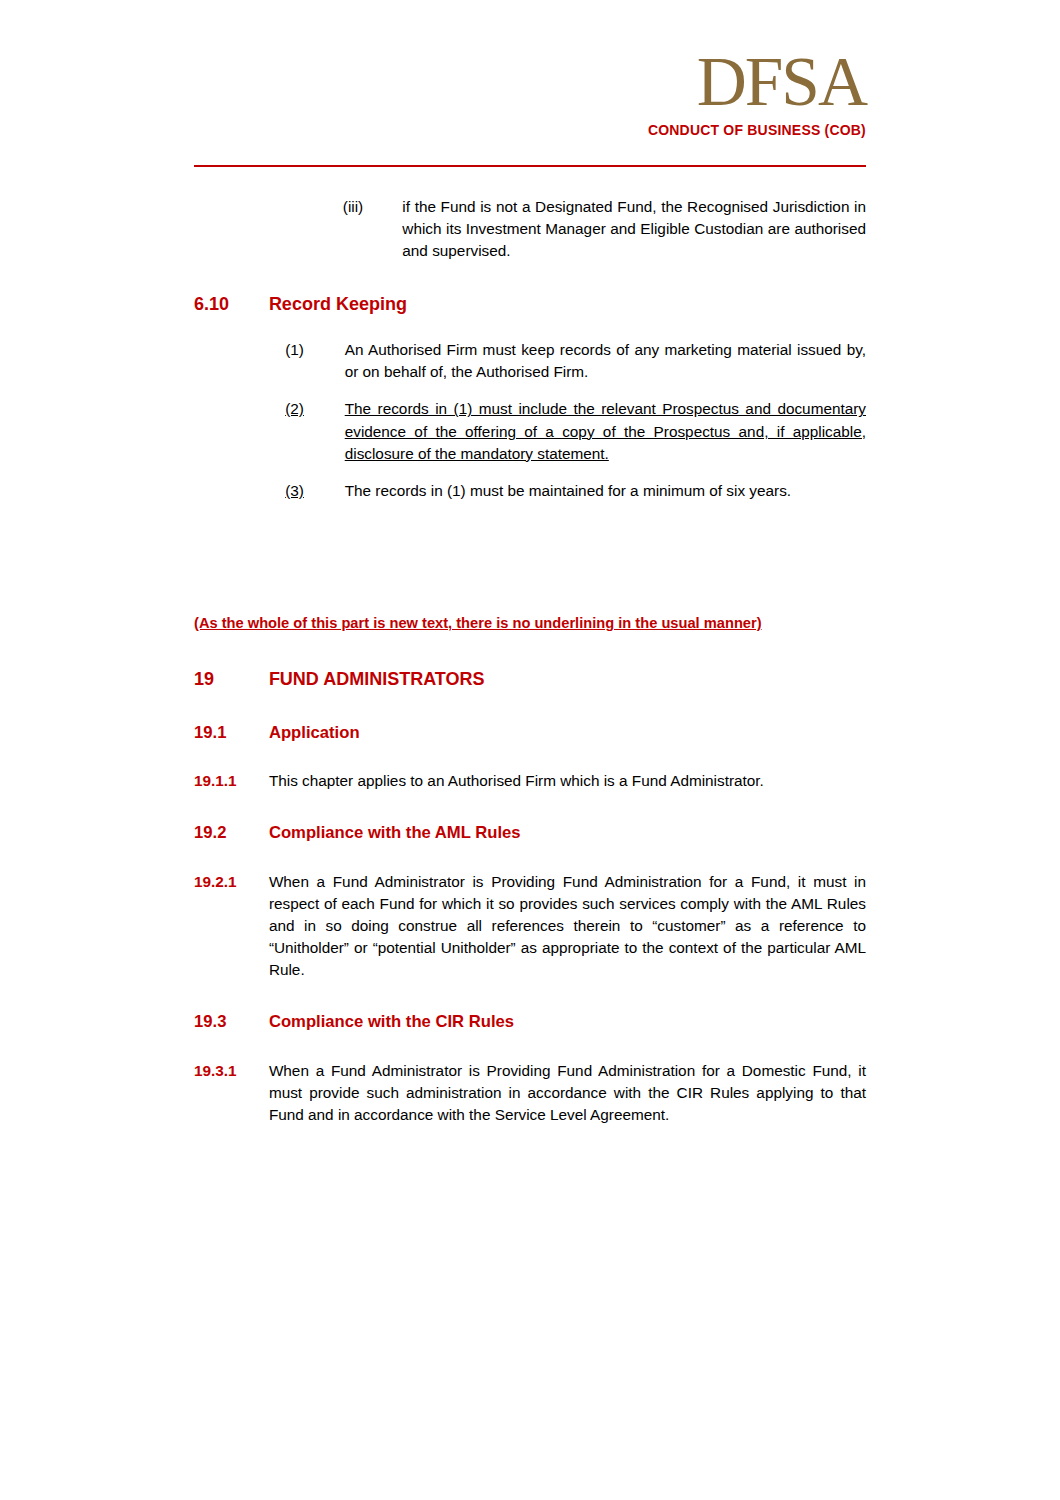DFSA
CONDUCT OF BUSINESS (COB)
(iii)
if the Fund is not a Designated Fund, the Recognised Jurisdiction in which its Investment Manager and Eligible Custodian are authorised and supervised.
6.10 Record Keeping
(1)
An Authorised Firm must keep records of any marketing material issued by, or on behalf of, the Authorised Firm.
(2)
The records in (1) must include the relevant Prospectus and documentary evidence of the offering of a copy of the Prospectus and, if applicable, disclosure of the mandatory statement.
(3)
The records in (1) must be maintained for a minimum of six years.
(As the whole of this part is new text, there is no underlining in the usual manner)
19 FUND ADMINISTRATORS
19.1 Application
19.1.1
This chapter applies to an Authorised Firm which is a Fund Administrator.
19.2 Compliance with the AML Rules
19.2.1
When a Fund Administrator is Providing Fund Administration for a Fund, it must in respect of each Fund for which it so provides such services comply with the AML Rules and in so doing construe all references therein to “customer” as a reference to “Unitholder” or “potential Unitholder” as appropriate to the context of the particular AML Rule.
19.3 Compliance with the CIR Rules
19.3.1
When a Fund Administrator is Providing Fund Administration for a Domestic Fund, it must provide such administration in accordance with the CIR Rules applying to that Fund and in accordance with the Service Level Agreement.